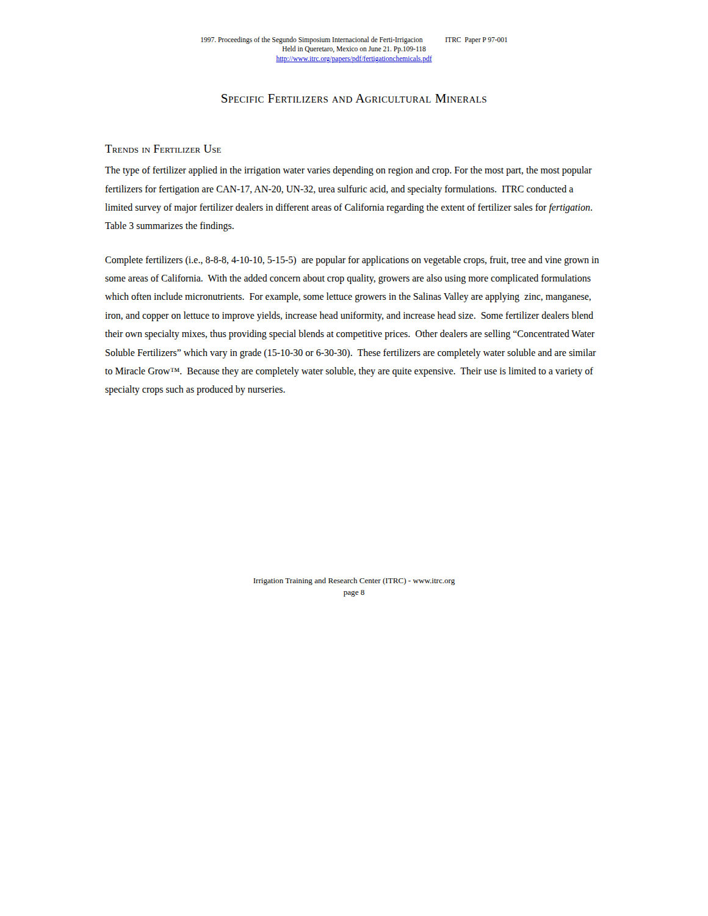1997. Proceedings of the Segundo Simposium Internacional de Ferti-Irrigacion ITRC Paper P 97-001
Held in Queretaro, Mexico on June 21. Pp.109-118
http://www.itrc.org/papers/pdf/fertigationchemicals.pdf
Specific Fertilizers and Agricultural Minerals
Trends in Fertilizer Use
The type of fertilizer applied in the irrigation water varies depending on region and crop. For the most part, the most popular fertilizers for fertigation are CAN-17, AN-20, UN-32, urea sulfuric acid, and specialty formulations. ITRC conducted a limited survey of major fertilizer dealers in different areas of California regarding the extent of fertilizer sales for fertigation. Table 3 summarizes the findings.
Complete fertilizers (i.e., 8-8-8, 4-10-10, 5-15-5) are popular for applications on vegetable crops, fruit, tree and vine grown in some areas of California. With the added concern about crop quality, growers are also using more complicated formulations which often include micronutrients. For example, some lettuce growers in the Salinas Valley are applying zinc, manganese, iron, and copper on lettuce to improve yields, increase head uniformity, and increase head size. Some fertilizer dealers blend their own specialty mixes, thus providing special blends at competitive prices. Other dealers are selling “Concentrated Water Soluble Fertilizers” which vary in grade (15-10-30 or 6-30-30). These fertilizers are completely water soluble and are similar to Miracle Grow™. Because they are completely water soluble, they are quite expensive. Their use is limited to a variety of specialty crops such as produced by nurseries.
Irrigation Training and Research Center (ITRC) - www.itrc.org
page 8